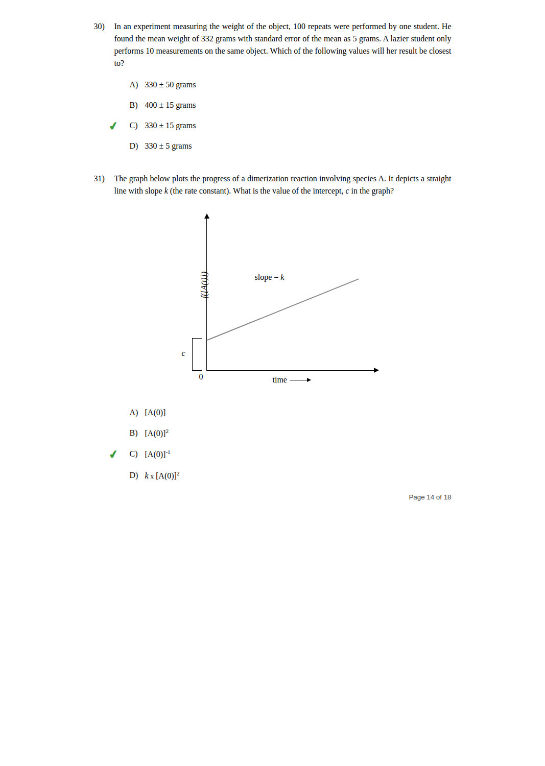30)
In an experiment measuring the weight of the object, 100 repeats were performed by one student. He found the mean weight of 332 grams with standard error of the mean as 5 grams. A lazier student only performs 10 measurements on the same object. Which of the following values will her result be closest to?
A) 330 ± 50 grams
B) 400 ± 15 grams
C) 330 ± 15 grams
D) 330 ± 5 grams
31)
The graph below plots the progress of a dimerization reaction involving species A. It depicts a straight line with slope k (the rate constant). What is the value of the intercept, c in the graph?
slope = k
f([A(t)])
0
c
time
A)[A(0)]
B)[A(0)]2
C)[A(0)]-1
D) k x [A(0)]2
Page 14 of 18